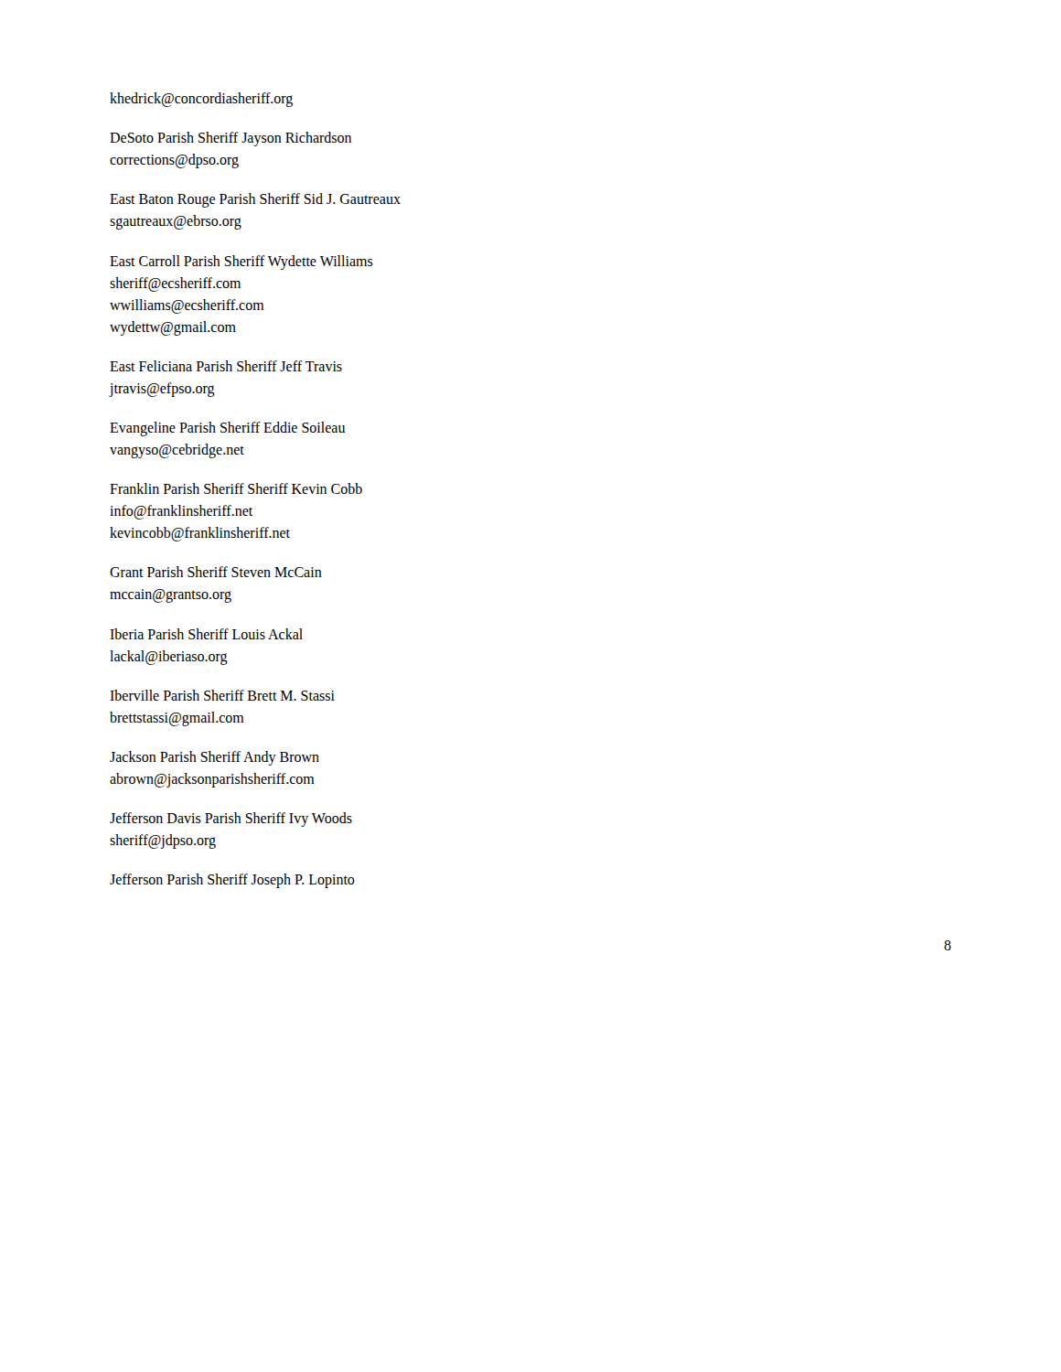khedrick@concordiasheriff.org
DeSoto Parish Sheriff Jayson Richardson
corrections@dpso.org
East Baton Rouge Parish Sheriff Sid J. Gautreaux
sgautreaux@ebrso.org
East Carroll Parish Sheriff Wydette Williams
sheriff@ecsheriff.com
wwilliams@ecsheriff.com
wydettw@gmail.com
East Feliciana Parish Sheriff Jeff Travis
jtravis@efpso.org
Evangeline Parish Sheriff Eddie Soileau
vangyso@cebridge.net
Franklin Parish Sheriff Sheriff Kevin Cobb
info@franklinsheriff.net
kevincobb@franklinsheriff.net
Grant Parish Sheriff Steven McCain
mccain@grantso.org
Iberia Parish Sheriff Louis Ackal
lackal@iberiaso.org
Iberville Parish Sheriff Brett M. Stassi
brettstassi@gmail.com
Jackson Parish Sheriff Andy Brown
abrown@jacksonparishsheriff.com
Jefferson Davis Parish Sheriff Ivy Woods
sheriff@jdpso.org
Jefferson Parish Sheriff Joseph P. Lopinto
8